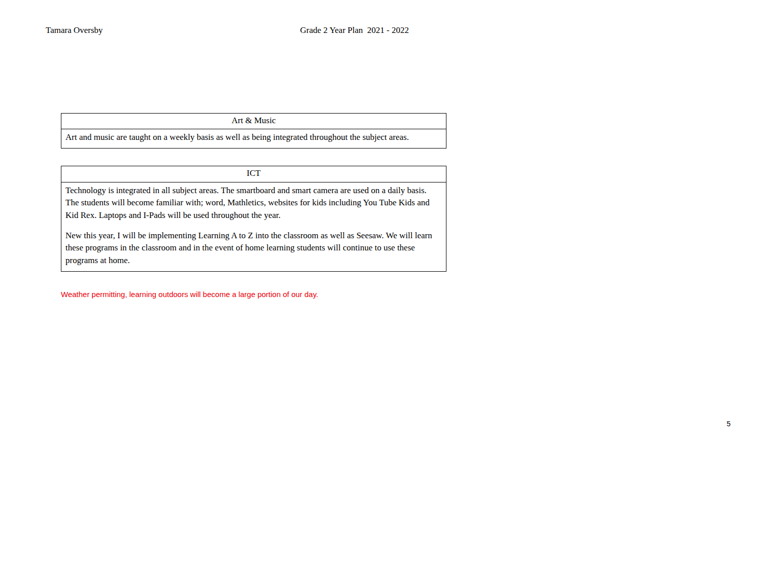Tamara Oversby
Grade 2 Year Plan 2021 - 2022
| Art & Music |
| --- |
| Art and music are taught on a weekly basis as well as being integrated throughout the subject areas. |
| ICT |
| --- |
| Technology is integrated in all subject areas. The smartboard and smart camera are used on a daily basis. The students will become familiar with; word, Mathletics, websites for kids including You Tube Kids and Kid Rex. Laptops and I-Pads will be used throughout the year. New this year, I will be implementing Learning A to Z into the classroom as well as Seesaw. We will learn these programs in the classroom and in the event of home learning students will continue to use these programs at home. |
Weather permitting, learning outdoors will become a large portion of our day.
5